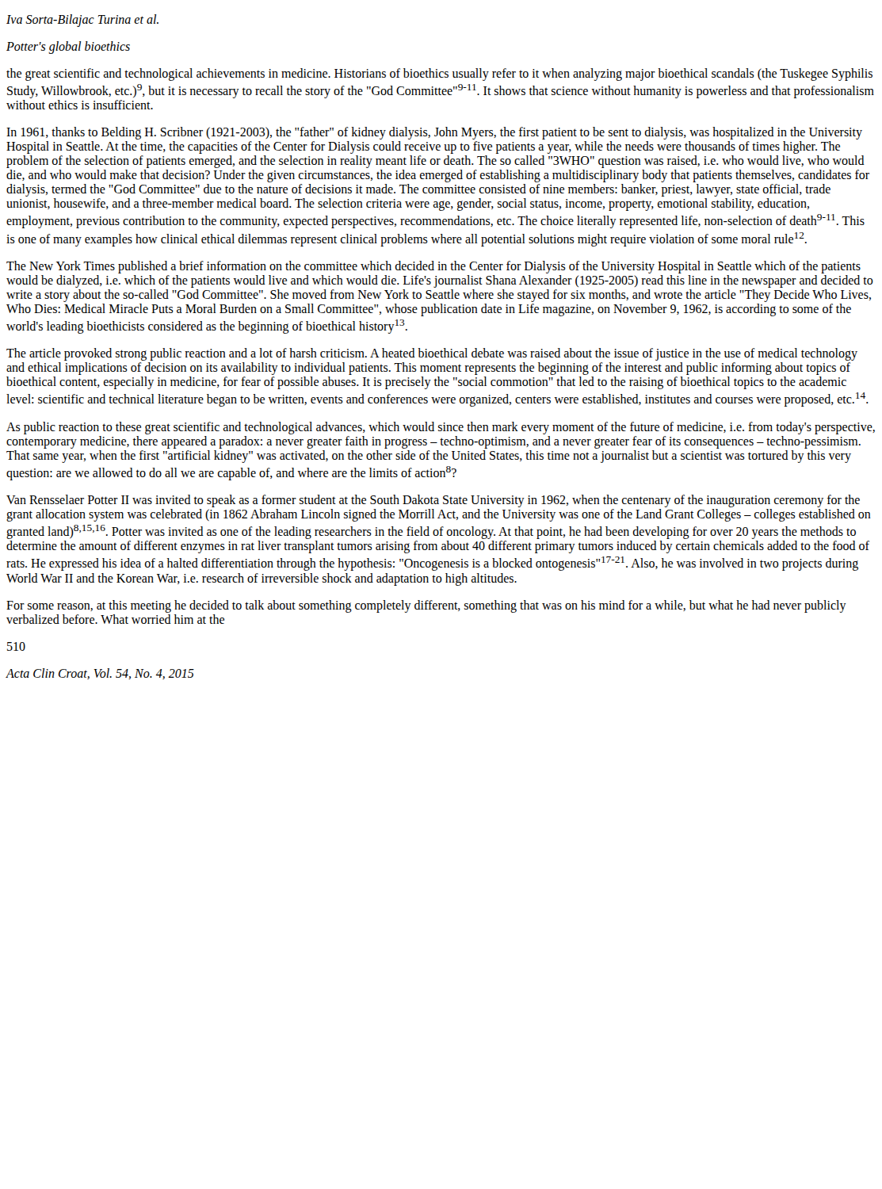Iva Sorta-Bilajac Turina et al.
Potter's global bioethics
the great scientific and technological achievements in medicine. Historians of bioethics usually refer to it when analyzing major bioethical scandals (the Tuskegee Syphilis Study, Willowbrook, etc.)9, but it is necessary to recall the story of the "God Committee"9-11. It shows that science without humanity is powerless and that professionalism without ethics is insufficient.
In 1961, thanks to Belding H. Scribner (1921-2003), the "father" of kidney dialysis, John Myers, the first patient to be sent to dialysis, was hospitalized in the University Hospital in Seattle. At the time, the capacities of the Center for Dialysis could receive up to five patients a year, while the needs were thousands of times higher. The problem of the selection of patients emerged, and the selection in reality meant life or death. The so called "3WHO" question was raised, i.e. who would live, who would die, and who would make that decision? Under the given circumstances, the idea emerged of establishing a multidisciplinary body that patients themselves, candidates for dialysis, termed the "God Committee" due to the nature of decisions it made. The committee consisted of nine members: banker, priest, lawyer, state official, trade unionist, housewife, and a three-member medical board. The selection criteria were age, gender, social status, income, property, emotional stability, education, employment, previous contribution to the community, expected perspectives, recommendations, etc. The choice literally represented life, non-selection of death9-11. This is one of many examples how clinical ethical dilemmas represent clinical problems where all potential solutions might require violation of some moral rule12.
The New York Times published a brief information on the committee which decided in the Center for Dialysis of the University Hospital in Seattle which of the patients would be dialyzed, i.e. which of the patients would live and which would die. Life's journalist Shana Alexander (1925-2005) read this line in the newspaper and decided to write a story about the so-called "God Committee". She moved from New York to Seattle where she stayed for six months, and wrote the article "They Decide Who Lives, Who Dies: Medical Miracle Puts a Moral Burden on a Small Committee", whose publication date in Life magazine, on November 9, 1962, is according to some of the world's leading bioethicists considered as the beginning of bioethical history13.
The article provoked strong public reaction and a lot of harsh criticism. A heated bioethical debate was raised about the issue of justice in the use of medical technology and ethical implications of decision on its availability to individual patients. This moment represents the beginning of the interest and public informing about topics of bioethical content, especially in medicine, for fear of possible abuses. It is precisely the "social commotion" that led to the raising of bioethical topics to the academic level: scientific and technical literature began to be written, events and conferences were organized, centers were established, institutes and courses were proposed, etc.14.
As public reaction to these great scientific and technological advances, which would since then mark every moment of the future of medicine, i.e. from today's perspective, contemporary medicine, there appeared a paradox: a never greater faith in progress – techno-optimism, and a never greater fear of its consequences – techno-pessimism. That same year, when the first "artificial kidney" was activated, on the other side of the United States, this time not a journalist but a scientist was tortured by this very question: are we allowed to do all we are capable of, and where are the limits of action8?
Van Rensselaer Potter II was invited to speak as a former student at the South Dakota State University in 1962, when the centenary of the inauguration ceremony for the grant allocation system was celebrated (in 1862 Abraham Lincoln signed the Morrill Act, and the University was one of the Land Grant Colleges – colleges established on granted land)8,15,16. Potter was invited as one of the leading researchers in the field of oncology. At that point, he had been developing for over 20 years the methods to determine the amount of different enzymes in rat liver transplant tumors arising from about 40 different primary tumors induced by certain chemicals added to the food of rats. He expressed his idea of a halted differentiation through the hypothesis: "Oncogenesis is a blocked ontogenesis"17-21. Also, he was involved in two projects during World War II and the Korean War, i.e. research of irreversible shock and adaptation to high altitudes.
For some reason, at this meeting he decided to talk about something completely different, something that was on his mind for a while, but what he had never publicly verbalized before. What worried him at the
510
Acta Clin Croat, Vol. 54, No. 4, 2015